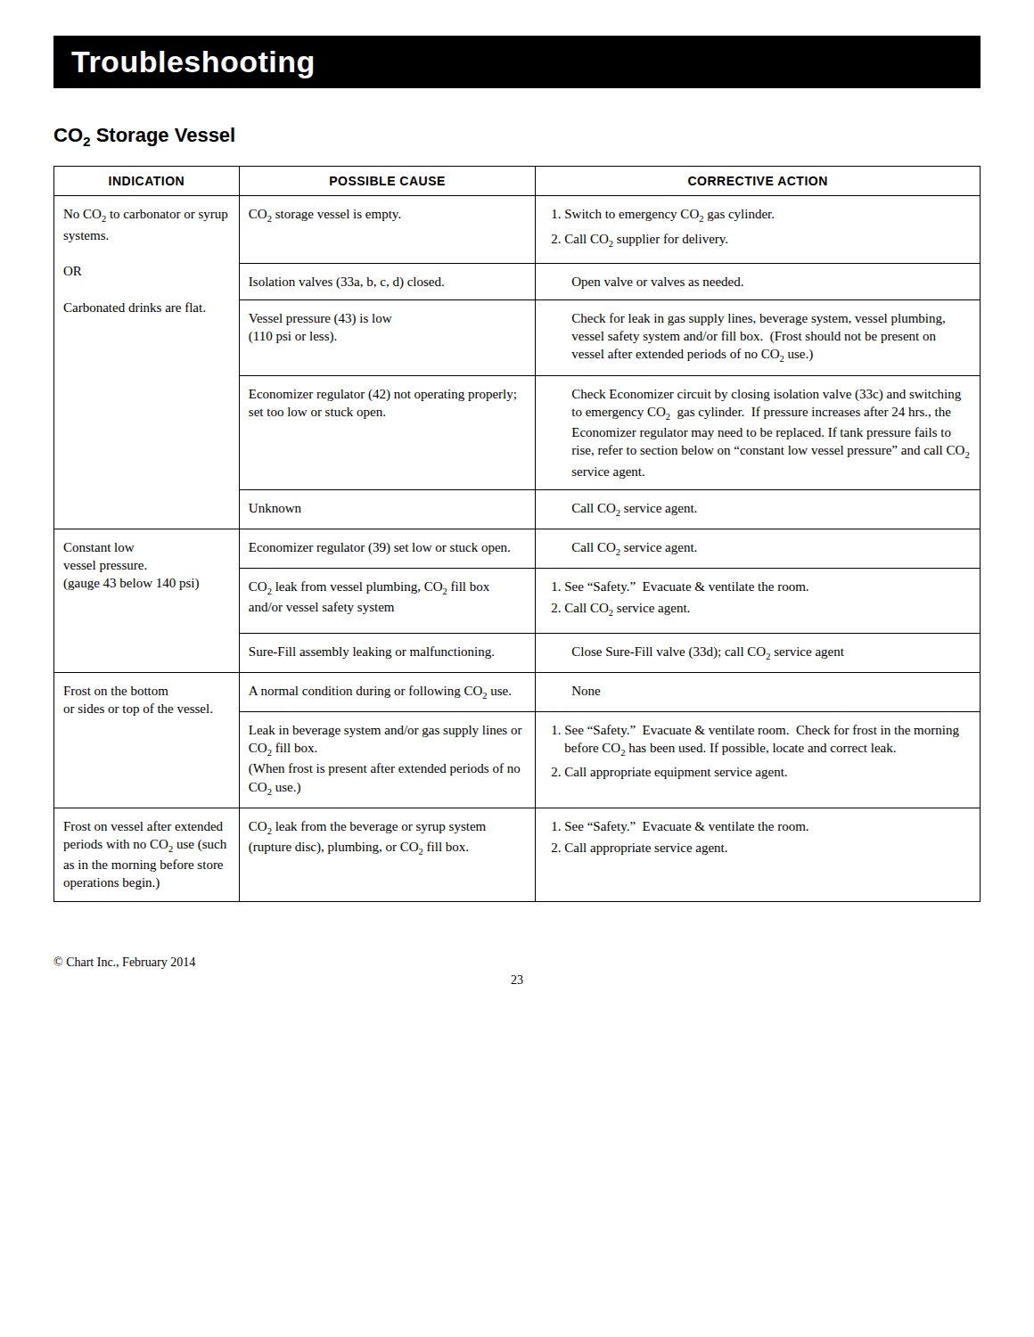Troubleshooting
CO2 Storage Vessel
| INDICATION | POSSIBLE CAUSE | CORRECTIVE ACTION |
| --- | --- | --- |
| No CO 2 to carbonator or syrup systems. OR Carbonated drinks are flat. | CO 2 storage vessel is empty. | Switch to emergency CO 2 gas cylinder. Call CO 2 supplier for delivery. |
| Isolation valves (33a, b, c, d) closed. | Open valve or valves as needed. |
| Vessel pressure (43) is low (110 psi or less). | Check for leak in gas supply lines, beverage system, vessel plumbing, vessel safety system and/or fill box. (Frost should not be present on vessel after extended periods of no CO 2 use.) |
| Economizer regulator (42) not operating properly; set too low or stuck open. | Check Economizer circuit by closing isolation valve (33c) and switching to emergency CO 2 gas cylinder. If pressure increases after 24 hrs., the Economizer regulator may need to be replaced. If tank pressure fails to rise, refer to section below on “constant low vessel pressure” and call CO 2 service agent. |
| Unknown | Call CO 2 service agent. |
| Constant low vessel pressure. (gauge 43 below 140 psi) | Economizer regulator (39) set low or stuck open. | Call CO 2 service agent. |
| CO 2 leak from vessel plumbing, CO 2 fill box and/or vessel safety system | See “Safety.” Evacuate & ventilate the room. Call CO 2 service agent. |
| Sure-Fill assembly leaking or malfunctioning. | Close Sure-Fill valve (33d); call CO 2 service agent |
| Frost on the bottom or sides or top of the vessel. | A normal condition during or following CO 2 use. | None |
| Leak in beverage system and/or gas supply lines or CO 2 fill box. (When frost is present after extended periods of no CO 2 use.) | See “Safety.” Evacuate & ventilate room. Check for frost in the morning before CO 2 has been used. If possible, locate and correct leak. Call appropriate equipment service agent. |
| Frost on vessel after extended periods with no CO 2 use (such as in the morning before store operations begin.) | CO 2 leak from the beverage or syrup system (rupture disc), plumbing, or CO 2 fill box. | See “Safety.” Evacuate & ventilate the room. Call appropriate service agent. |
© Chart Inc., February 2014
23